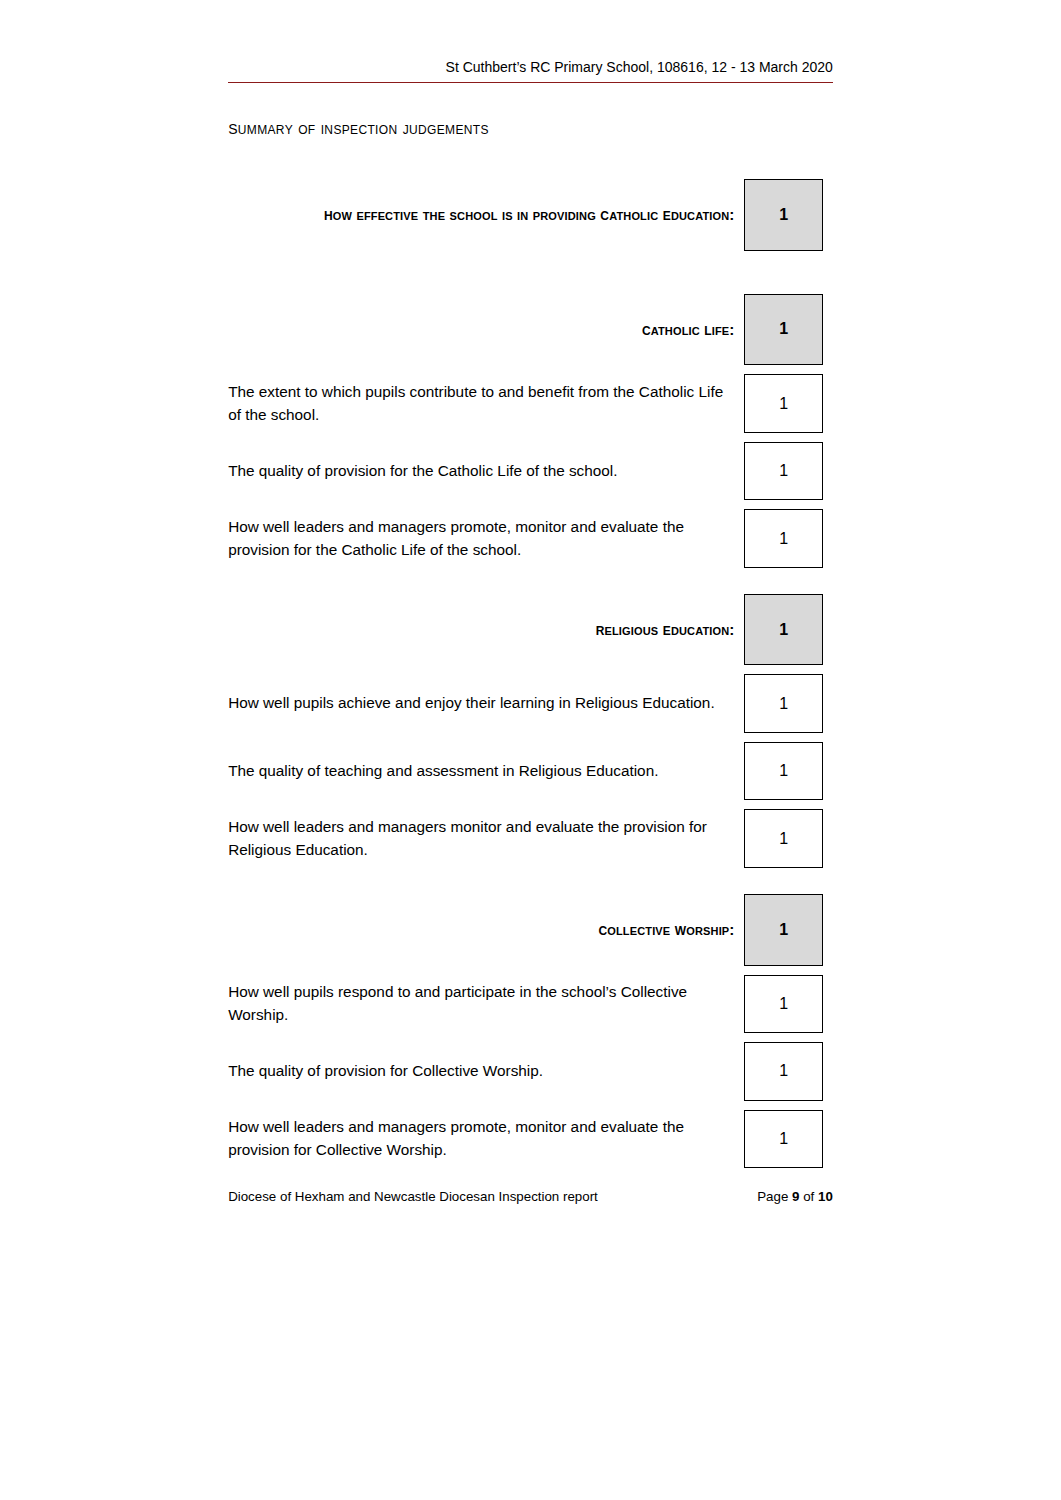St Cuthbert’s RC Primary School, 108616, 12 - 13 March 2020
Summary of Inspection Judgements
| H ow effective the school is in providing C atholic E ducation: | 1 |
| C atholic L ife: | 1 |
| The extent to which pupils contribute to and benefit from the Catholic Life of the school. | 1 |
| The quality of provision for the Catholic Life of the school. | 1 |
| How well leaders and managers promote, monitor and evaluate the provision for the Catholic Life of the school. | 1 |
| R eligious E ducation: | 1 |
| How well pupils achieve and enjoy their learning in Religious Education. | 1 |
| The quality of teaching and assessment in Religious Education. | 1 |
| How well leaders and managers monitor and evaluate the provision for Religious Education. | 1 |
| C ollective W orship: | 1 |
| How well pupils respond to and participate in the school’s Collective Worship. | 1 |
| The quality of provision for Collective Worship. | 1 |
| How well leaders and managers promote, monitor and evaluate the provision for Collective Worship. | 1 |
Diocese of Hexham and Newcastle Diocesan Inspection report
Page 9 of 10